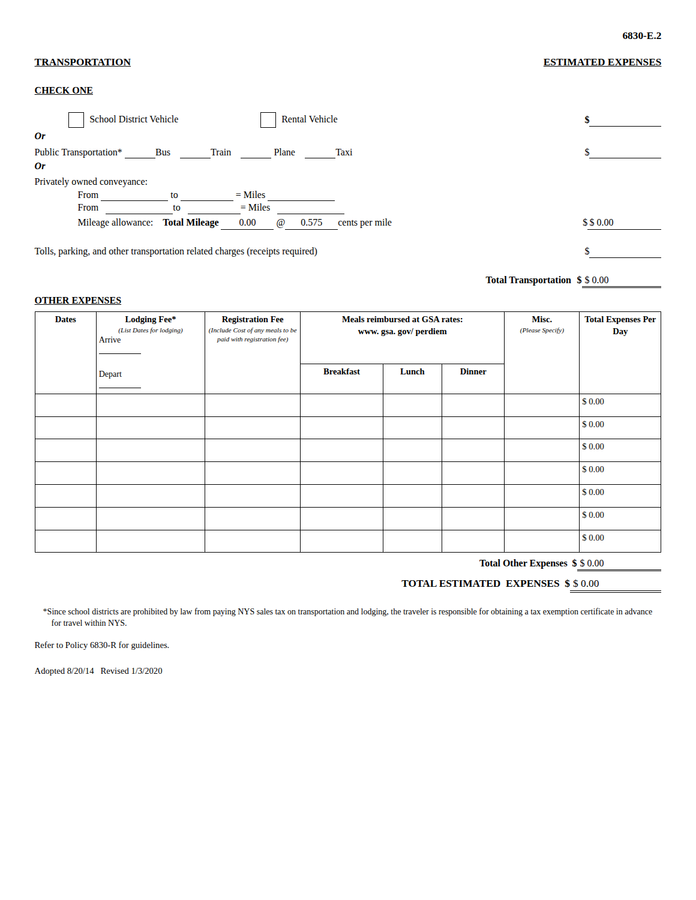6830-E.2
TRANSPORTATION ESTIMATED EXPENSES
CHECK ONE
School District Vehicle Rental Vehicle $
Or
Public Transportation* Bus Train Plane Taxi $
Or
Privately owned conveyance:
From to = Miles
From to = Miles
Mileage allowance: Total Mileage 0.00 @0.575cents per mile $$ 0.00
Tolls, parking, and other transportation related charges (receipts required) $
Total Transportation $$ 0.00
OTHER EXPENSES
| Dates | Lodging Fee* (List Dates for lodging) Arrive Depart | Registration Fee (Include Cost of any meals to be paid with registration fee) | Meals reimbursed at GSA rates: www. gsa. gov/ perdiem | Misc. (Please Specify) | Total Expenses Per Day |
| --- | --- | --- | --- | --- | --- |
| Breakfast | Lunch | Dinner |
| | | | | | | | $ 0.00 |
| | | | | | | | $ 0.00 |
| | | | | | | | $ 0.00 |
| | | | | | | | $ 0.00 |
| | | | | | | | $ 0.00 |
| | | | | | | | $ 0.00 |
| | | | | | | | $ 0.00 |
Total Other Expenses $$ 0.00
TOTAL ESTIMATED EXPENSES $$ 0.00
*Since school districts are prohibited by law from paying NYS sales tax on transportation and lodging, the traveler is responsible for obtaining a tax exemption certificate in advance for travel within NYS.
Refer to Policy 6830-R for guidelines.
Adopted 8/20/14 Revised 1/3/2020